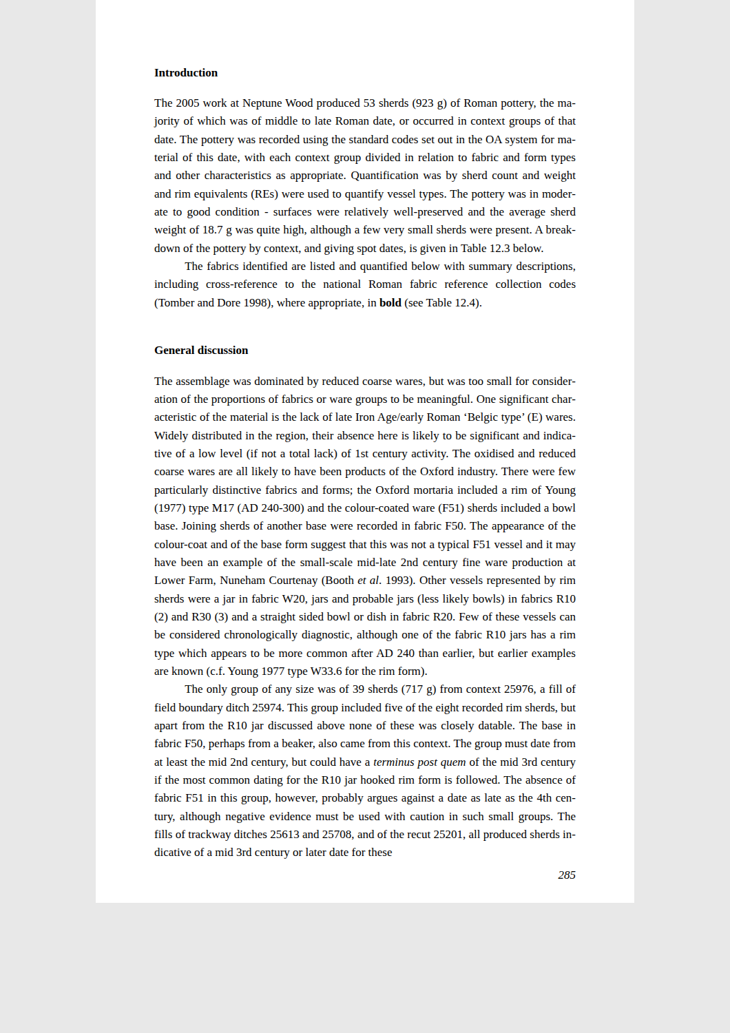Introduction
The 2005 work at Neptune Wood produced 53 sherds (923 g) of Roman pottery, the majority of which was of middle to late Roman date, or occurred in context groups of that date. The pottery was recorded using the standard codes set out in the OA system for material of this date, with each context group divided in relation to fabric and form types and other characteristics as appropriate. Quantification was by sherd count and weight and rim equivalents (REs) were used to quantify vessel types. The pottery was in moderate to good condition - surfaces were relatively well-preserved and the average sherd weight of 18.7 g was quite high, although a few very small sherds were present. A breakdown of the pottery by context, and giving spot dates, is given in Table 12.3 below.
The fabrics identified are listed and quantified below with summary descriptions, including cross-reference to the national Roman fabric reference collection codes (Tomber and Dore 1998), where appropriate, in bold (see Table 12.4).
General discussion
The assemblage was dominated by reduced coarse wares, but was too small for consideration of the proportions of fabrics or ware groups to be meaningful. One significant characteristic of the material is the lack of late Iron Age/early Roman ‘Belgic type’ (E) wares. Widely distributed in the region, their absence here is likely to be significant and indicative of a low level (if not a total lack) of 1st century activity. The oxidised and reduced coarse wares are all likely to have been products of the Oxford industry. There were few particularly distinctive fabrics and forms; the Oxford mortaria included a rim of Young (1977) type M17 (AD 240-300) and the colour-coated ware (F51) sherds included a bowl base. Joining sherds of another base were recorded in fabric F50. The appearance of the colour-coat and of the base form suggest that this was not a typical F51 vessel and it may have been an example of the small-scale mid-late 2nd century fine ware production at Lower Farm, Nuneham Courtenay (Booth et al. 1993). Other vessels represented by rim sherds were a jar in fabric W20, jars and probable jars (less likely bowls) in fabrics R10 (2) and R30 (3) and a straight sided bowl or dish in fabric R20. Few of these vessels can be considered chronologically diagnostic, although one of the fabric R10 jars has a rim type which appears to be more common after AD 240 than earlier, but earlier examples are known (c.f. Young 1977 type W33.6 for the rim form).
The only group of any size was of 39 sherds (717 g) from context 25976, a fill of field boundary ditch 25974. This group included five of the eight recorded rim sherds, but apart from the R10 jar discussed above none of these was closely datable. The base in fabric F50, perhaps from a beaker, also came from this context. The group must date from at least the mid 2nd century, but could have a terminus post quem of the mid 3rd century if the most common dating for the R10 jar hooked rim form is followed. The absence of fabric F51 in this group, however, probably argues against a date as late as the 4th century, although negative evidence must be used with caution in such small groups. The fills of trackway ditches 25613 and 25708, and of the recut 25201, all produced sherds indicative of a mid 3rd century or later date for these
285